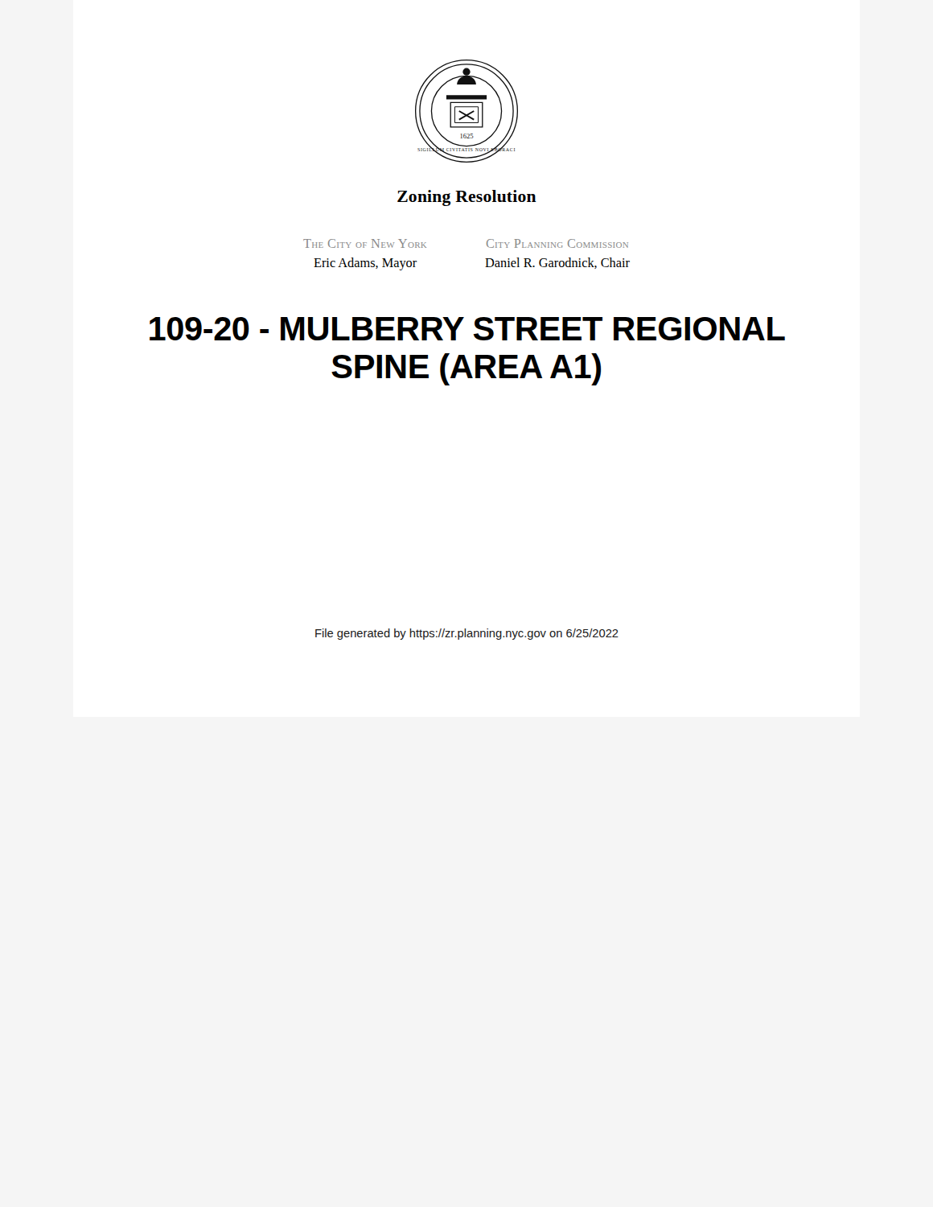Zoning Resolution
The City of New York
Eric Adams, Mayor
City Planning Commission
Daniel R. Garodnick, Chair
109-20 - MULBERRY STREET REGIONAL SPINE (AREA A1)
File generated by https://zr.planning.nyc.gov on 6/25/2022